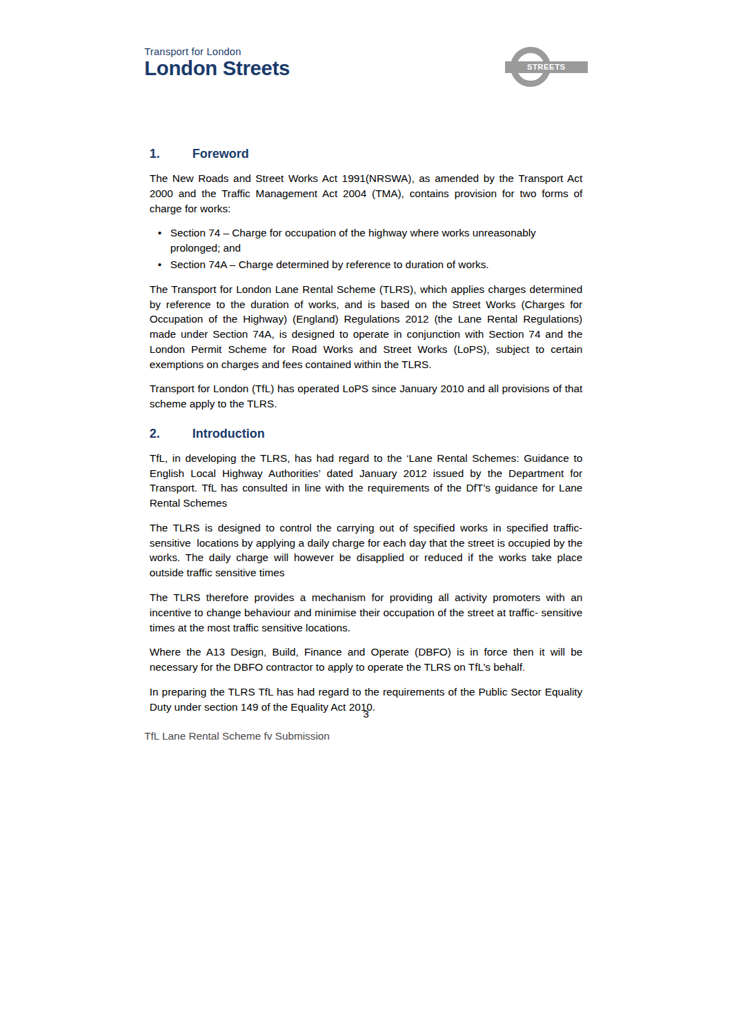Transport for London
London Streets
STREETS
1. Foreword
The New Roads and Street Works Act 1991(NRSWA), as amended by the Transport Act 2000 and the Traffic Management Act 2004 (TMA), contains provision for two forms of charge for works:
Section 74 – Charge for occupation of the highway where works unreasonably prolonged; and
Section 74A – Charge determined by reference to duration of works.
The Transport for London Lane Rental Scheme (TLRS), which applies charges determined by reference to the duration of works, and is based on the Street Works (Charges for Occupation of the Highway) (England) Regulations 2012 (the Lane Rental Regulations) made under Section 74A, is designed to operate in conjunction with Section 74 and the London Permit Scheme for Road Works and Street Works (LoPS), subject to certain exemptions on charges and fees contained within the TLRS.
Transport for London (TfL) has operated LoPS since January 2010 and all provisions of that scheme apply to the TLRS.
2. Introduction
TfL, in developing the TLRS, has had regard to the ‘Lane Rental Schemes: Guidance to English Local Highway Authorities’ dated January 2012 issued by the Department for Transport. TfL has consulted in line with the requirements of the DfT’s guidance for Lane Rental Schemes
The TLRS is designed to control the carrying out of specified works in specified traffic-sensitive locations by applying a daily charge for each day that the street is occupied by the works. The daily charge will however be disapplied or reduced if the works take place outside traffic sensitive times
The TLRS therefore provides a mechanism for providing all activity promoters with an incentive to change behaviour and minimise their occupation of the street at traffic- sensitive times at the most traffic sensitive locations.
Where the A13 Design, Build, Finance and Operate (DBFO) is in force then it will be necessary for the DBFO contractor to apply to operate the TLRS on TfL’s behalf.
In preparing the TLRS TfL has had regard to the requirements of the Public Sector Equality Duty under section 149 of the Equality Act 2010.
3
TfL Lane Rental Scheme fv Submission